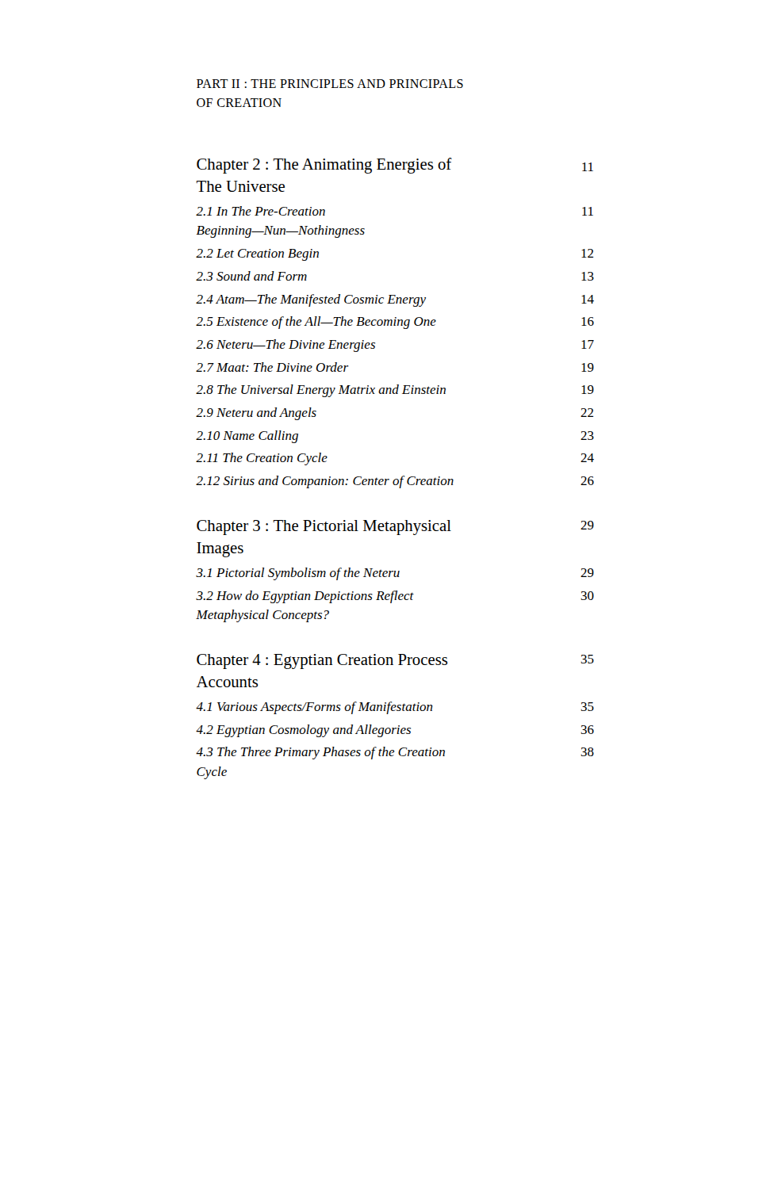PART II : THE PRINCIPLES AND PRINCIPALS
OF CREATION
| Chapter 2 : The Animating Energies of The Universe | 11 |
| 2.1 In The Pre-Creation Beginning—Nun—Nothingness | 11 |
| 2.2 Let Creation Begin | 12 |
| 2.3 Sound and Form | 13 |
| 2.4 Atam—The Manifested Cosmic Energy | 14 |
| 2.5 Existence of the All—The Becoming One | 16 |
| 2.6 Neteru—The Divine Energies | 17 |
| 2.7 Maat: The Divine Order | 19 |
| 2.8 The Universal Energy Matrix and Einstein | 19 |
| 2.9 Neteru and Angels | 22 |
| 2.10 Name Calling | 23 |
| 2.11 The Creation Cycle | 24 |
| 2.12 Sirius and Companion: Center of Creation | 26 |
| Chapter 3 : The Pictorial Metaphysical Images | 29 |
| 3.1 Pictorial Symbolism of the Neteru | 29 |
| 3.2 How do Egyptian Depictions Reflect Metaphysical Concepts? | 30 |
| Chapter 4 : Egyptian Creation Process Accounts | 35 |
| 4.1 Various Aspects/Forms of Manifestation | 35 |
| 4.2 Egyptian Cosmology and Allegories | 36 |
| 4.3 The Three Primary Phases of the Creation Cycle | 38 |